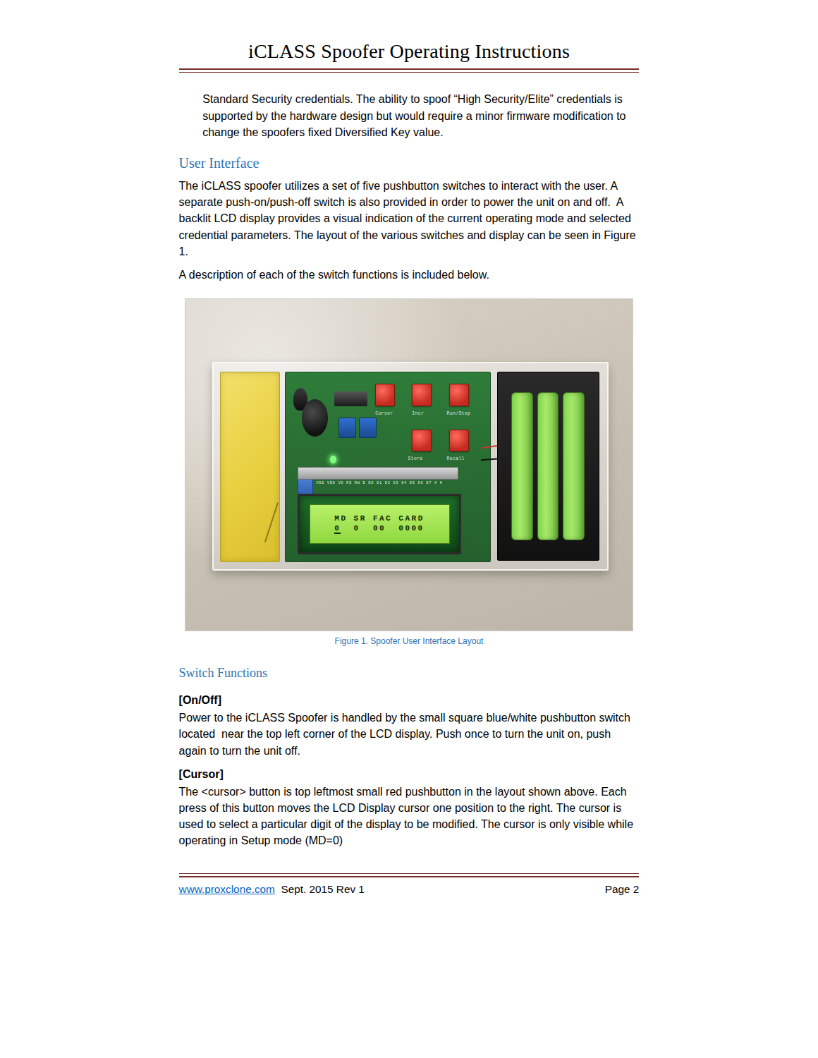iCLASS Spoofer Operating Instructions
Standard Security credentials. The ability to spoof “High Security/Elite” credentials is supported by the hardware design but would require a minor firmware modification to change the spoofers fixed Diversified Key value.
User Interface
The iCLASS spoofer utilizes a set of five pushbutton switches to interact with the user. A separate push-on/push-off switch is also provided in order to power the unit on and off. A backlit LCD display provides a visual indication of the current operating mode and selected credential parameters. The layout of the various switches and display can be seen in Figure 1.
A description of each of the switch functions is included below.
Cursor Incr Run/Stop Store Recall
VSS VDD V0 RS RW E D0 D1 D2 D3 D4 D5 D6 D7 A K
MD SR FAC CARD
0 0 00 0000
Figure 1. Spoofer User Interface Layout
Switch Functions
[On/Off]
Power to the iCLASS Spoofer is handled by the small square blue/white pushbutton switch located near the top left corner of the LCD display. Push once to turn the unit on, push again to turn the unit off.
[Cursor]
The <cursor> button is top leftmost small red pushbutton in the layout shown above. Each press of this button moves the LCD Display cursor one position to the right. The cursor is used to select a particular digit of the display to be modified. The cursor is only visible while operating in Setup mode (MD=0)
www.proxclone.com Sept. 2015 Rev 1
Page 2